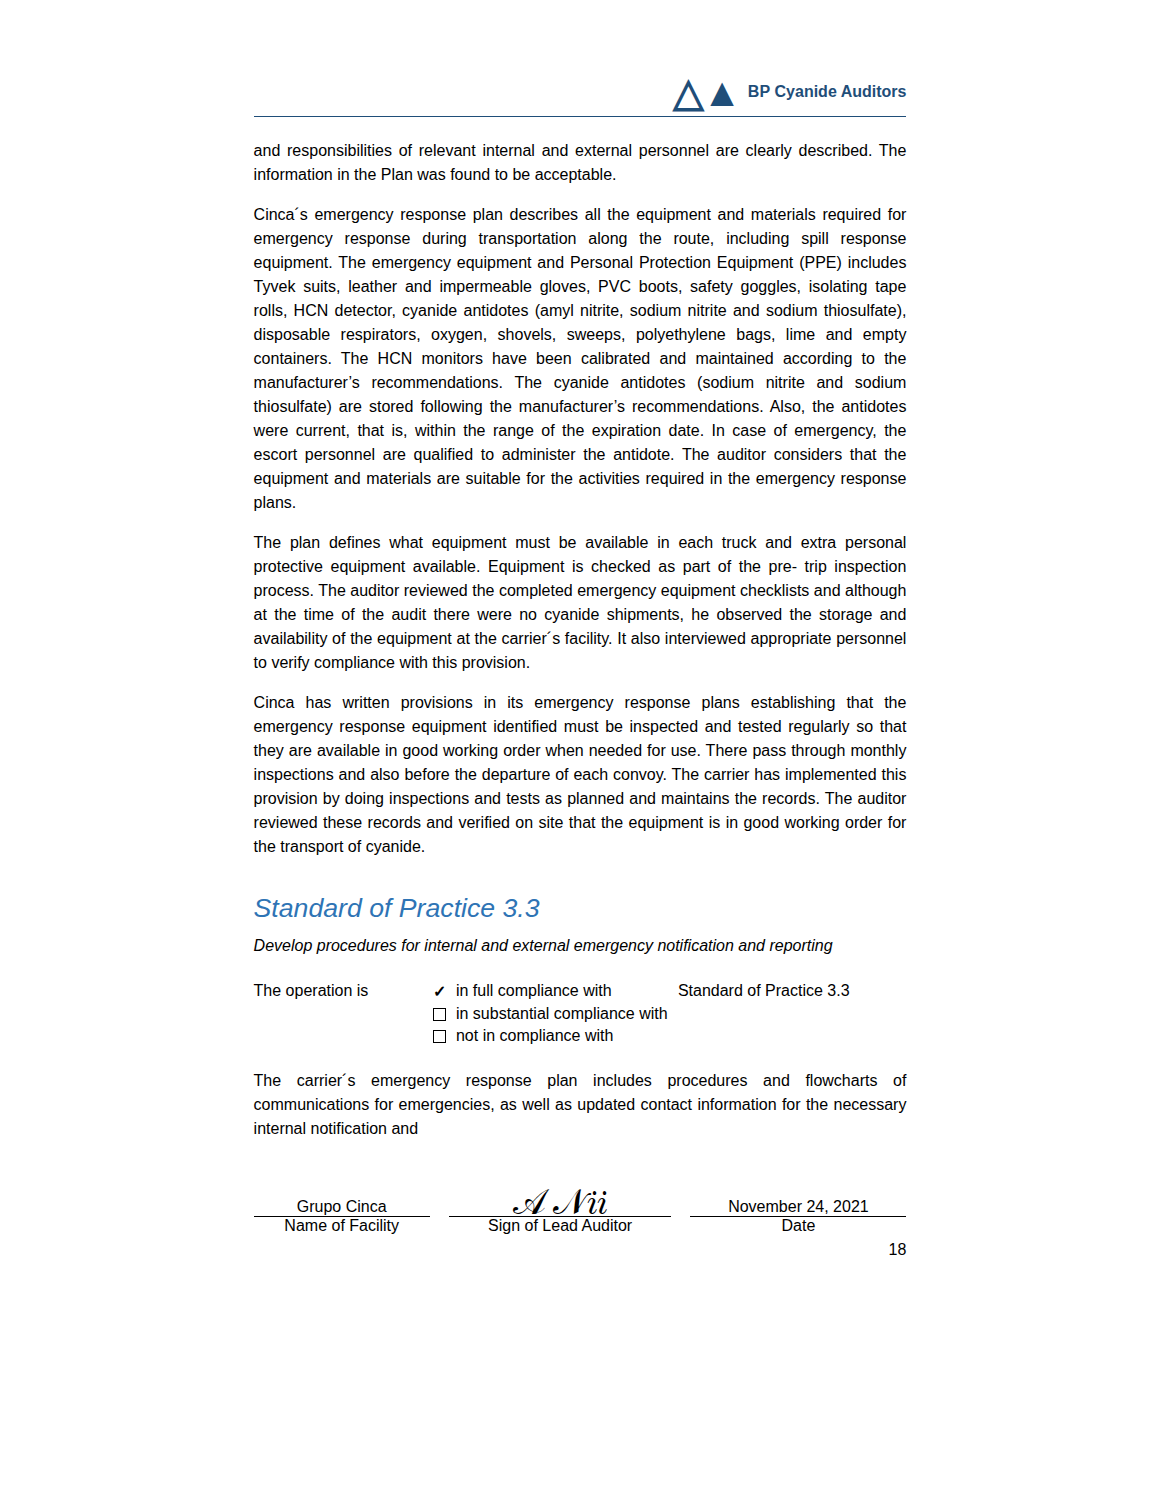△▲ BP Cyanide Auditors
and responsibilities of relevant internal and external personnel are clearly described. The information in the Plan was found to be acceptable.
Cinca´s emergency response plan describes all the equipment and materials required for emergency response during transportation along the route, including spill response equipment. The emergency equipment and Personal Protection Equipment (PPE) includes Tyvek suits, leather and impermeable gloves, PVC boots, safety goggles, isolating tape rolls, HCN detector, cyanide antidotes (amyl nitrite, sodium nitrite and sodium thiosulfate), disposable respirators, oxygen, shovels, sweeps, polyethylene bags, lime and empty containers. The HCN monitors have been calibrated and maintained according to the manufacturer’s recommendations. The cyanide antidotes (sodium nitrite and sodium thiosulfate) are stored following the manufacturer’s recommendations. Also, the antidotes were current, that is, within the range of the expiration date. In case of emergency, the escort personnel are qualified to administer the antidote. The auditor considers that the equipment and materials are suitable for the activities required in the emergency response plans.
The plan defines what equipment must be available in each truck and extra personal protective equipment available. Equipment is checked as part of the pre- trip inspection process. The auditor reviewed the completed emergency equipment checklists and although at the time of the audit there were no cyanide shipments, he observed the storage and availability of the equipment at the carrier´s facility. It also interviewed appropriate personnel to verify compliance with this provision.
Cinca has written provisions in its emergency response plans establishing that the emergency response equipment identified must be inspected and tested regularly so that they are available in good working order when needed for use. There pass through monthly inspections and also before the departure of each convoy. The carrier has implemented this provision by doing inspections and tests as planned and maintains the records. The auditor reviewed these records and verified on site that the equipment is in good working order for the transport of cyanide.
Standard of Practice 3.3
Develop procedures for internal and external emergency notification and reporting
| The operation is | ✓ | in full compliance with | Standard of Practice 3.3 |
| | | in substantial compliance with | |
| | | not in compliance with | |
The carrier´s emergency response plan includes procedures and flowcharts of communications for emergencies, as well as updated contact information for the necessary internal notification and
| Grupo Cinca | | 𝒜 𝒩𝑖𝑖 | | November 24, 2021 |
| Name of Facility | | Sign of Lead Auditor | | Date |
18